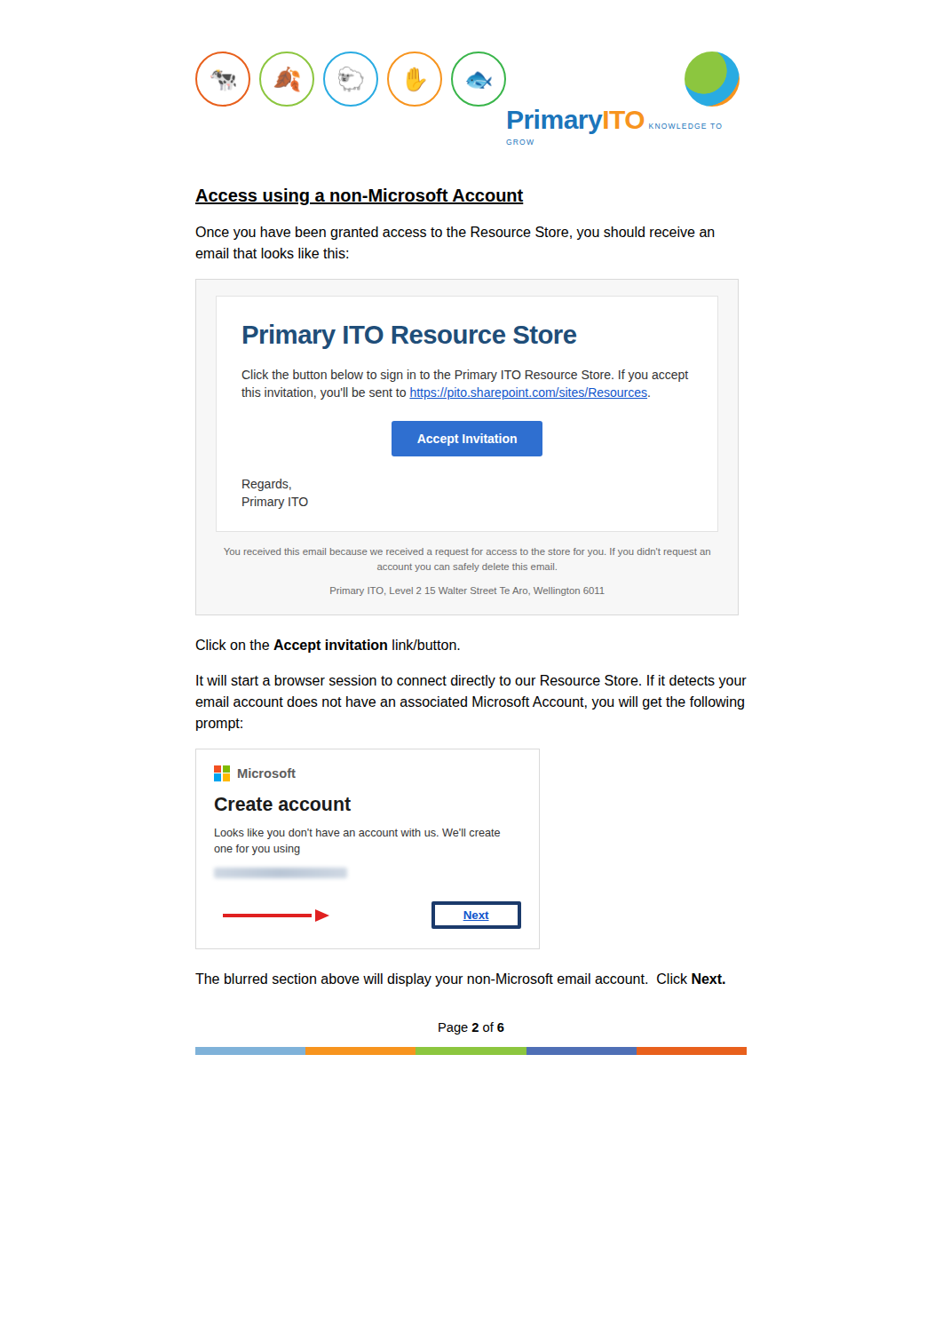🐄
🍂
🐑
✋
🐟
Primary ITO Knowledge to Grow
Access using a non-Microsoft Account
Once you have been granted access to the Resource Store, you should receive an email that looks like this:
Primary ITO Resource Store
Click the button below to sign in to the Primary ITO Resource Store. If you accept this invitation, you'll be sent to https://pito.sharepoint.com/sites/Resources.
Accept Invitation
Regards,
Primary ITO
You received this email because we received a request for access to the store for you. If you didn't request an account you can safely delete this email.
Primary ITO, Level 2 15 Walter Street Te Aro, Wellington 6011
Click on the Accept invitation link/button.
It will start a browser session to connect directly to our Resource Store. If it detects your email account does not have an associated Microsoft Account, you will get the following prompt:
Microsoft
Create account
Looks like you don't have an account with us. We'll create one for you using
Next
The blurred section above will display your non-Microsoft email account. Click Next.
Page 2 of 6